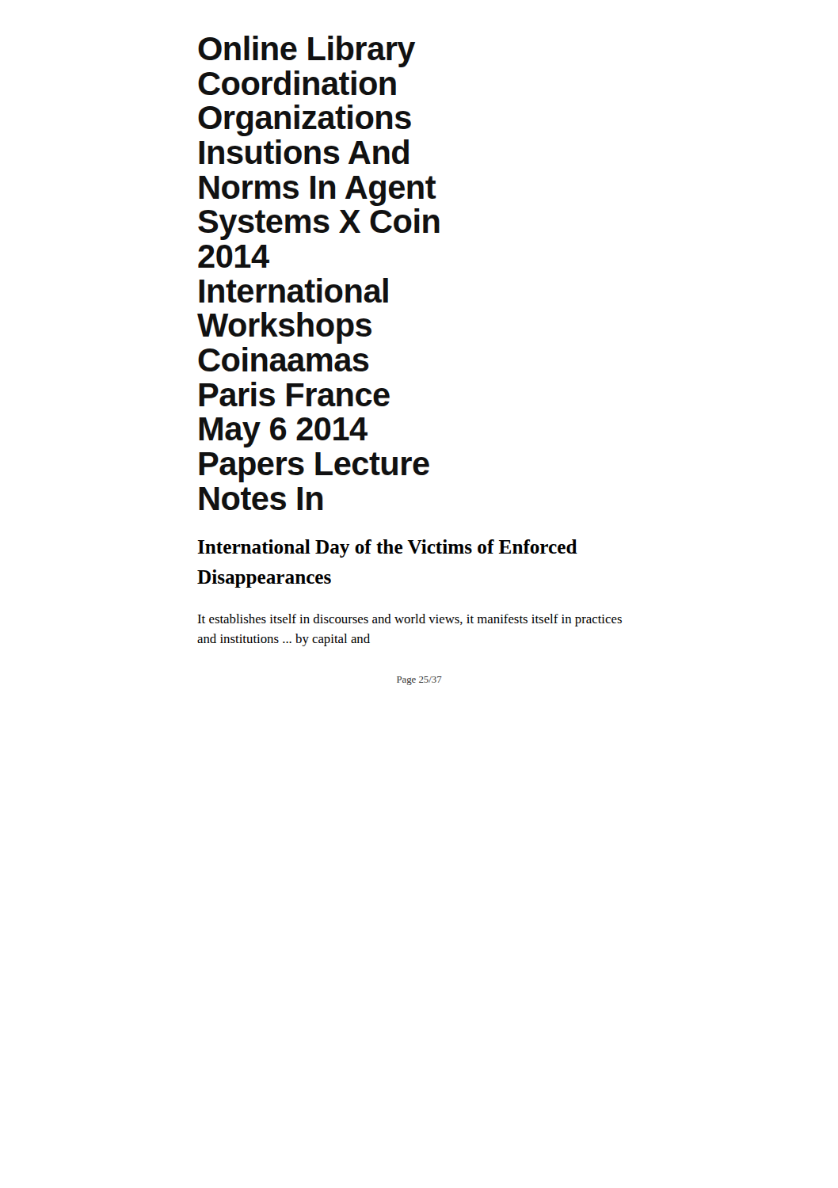Watermark text overlaying the page:
Online Library Coordination Organizations Insutions And Norms In Agent Systems X Coin 2014 International Workshops Coinaamas Paris France May 6 2014 Papers Lecture Notes In
International Day of the Victims of Enforced Disappearances
It establishes itself in discourses and world views, it manifests itself in practices and institutions ... by capital and
Page 25/37